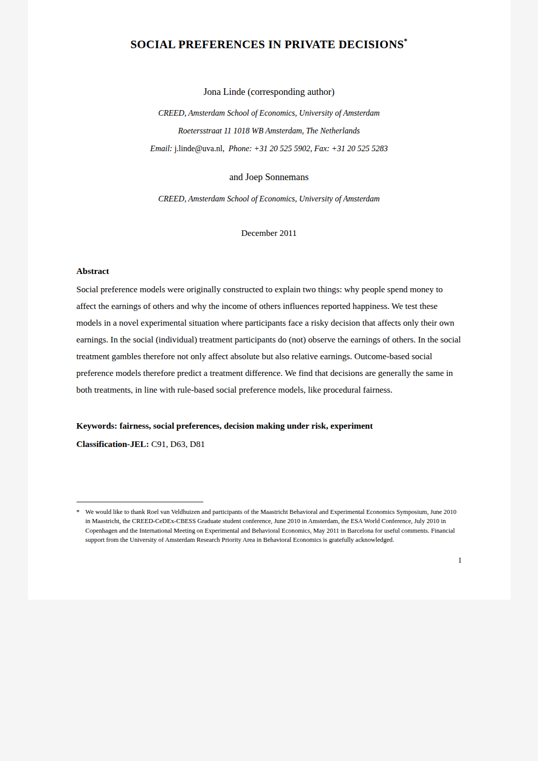SOCIAL PREFERENCES IN PRIVATE DECISIONS*
Jona Linde (corresponding author)
CREED, Amsterdam School of Economics, University of Amsterdam
Roetersstraat 11 1018 WB Amsterdam, The Netherlands
Email: j.linde@uva.nl, Phone: +31 20 525 5902, Fax: +31 20 525 5283
and Joep Sonnemans
CREED, Amsterdam School of Economics, University of Amsterdam
December 2011
Abstract
Social preference models were originally constructed to explain two things: why people spend money to affect the earnings of others and why the income of others influences reported happiness. We test these models in a novel experimental situation where participants face a risky decision that affects only their own earnings. In the social (individual) treatment participants do (not) observe the earnings of others. In the social treatment gambles therefore not only affect absolute but also relative earnings. Outcome-based social preference models therefore predict a treatment difference. We find that decisions are generally the same in both treatments, in line with rule-based social preference models, like procedural fairness.
Keywords: fairness, social preferences, decision making under risk, experiment
Classification-JEL: C91, D63, D81
* We would like to thank Roel van Veldhuizen and participants of the Maastricht Behavioral and Experimental Economics Symposium, June 2010 in Maastricht, the CREED-CeDEx-CBESS Graduate student conference, June 2010 in Amsterdam, the ESA World Conference, July 2010 in Copenhagen and the International Meeting on Experimental and Behavioral Economics, May 2011 in Barcelona for useful comments. Financial support from the University of Amsterdam Research Priority Area in Behavioral Economics is gratefully acknowledged.
1